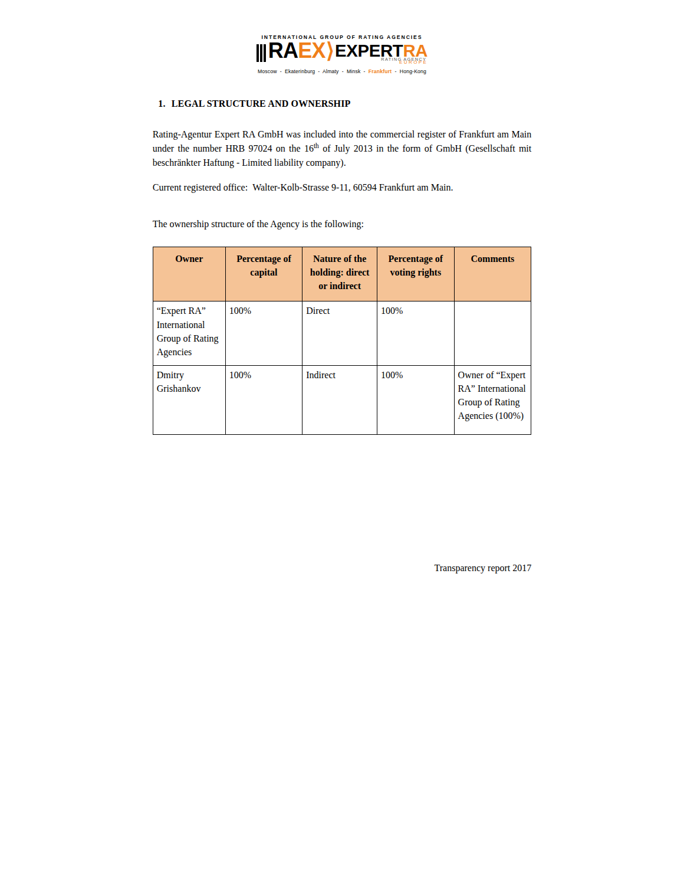INTERNATIONAL GROUP OF RATING AGENCIES
RAEX ⟩ EXPERT RA
RATING AGENCY
EUROPE
Moscow - Ekaterinburg - Almaty - Minsk - Frankfurt - Hong-Kong
1. LEGAL STRUCTURE AND OWNERSHIP
Rating-Agentur Expert RA GmbH was included into the commercial register of Frankfurt am Main under the number HRB 97024 on the 16th of July 2013 in the form of GmbH (Gesellschaft mit beschränkter Haftung - Limited liability company).
Current registered office: Walter-Kolb-Strasse 9-11, 60594 Frankfurt am Main.
The ownership structure of the Agency is the following:
| Owner | Percentage of capital | Nature of the holding: direct or indirect | Percentage of voting rights | Comments |
| --- | --- | --- | --- | --- |
| “Expert RA” International Group of Rating Agencies | 100% | Direct | 100% | |
| Dmitry Grishankov | 100% | Indirect | 100% | Owner of “Expert RA” International Group of Rating Agencies (100%) |
Transparency report 2017